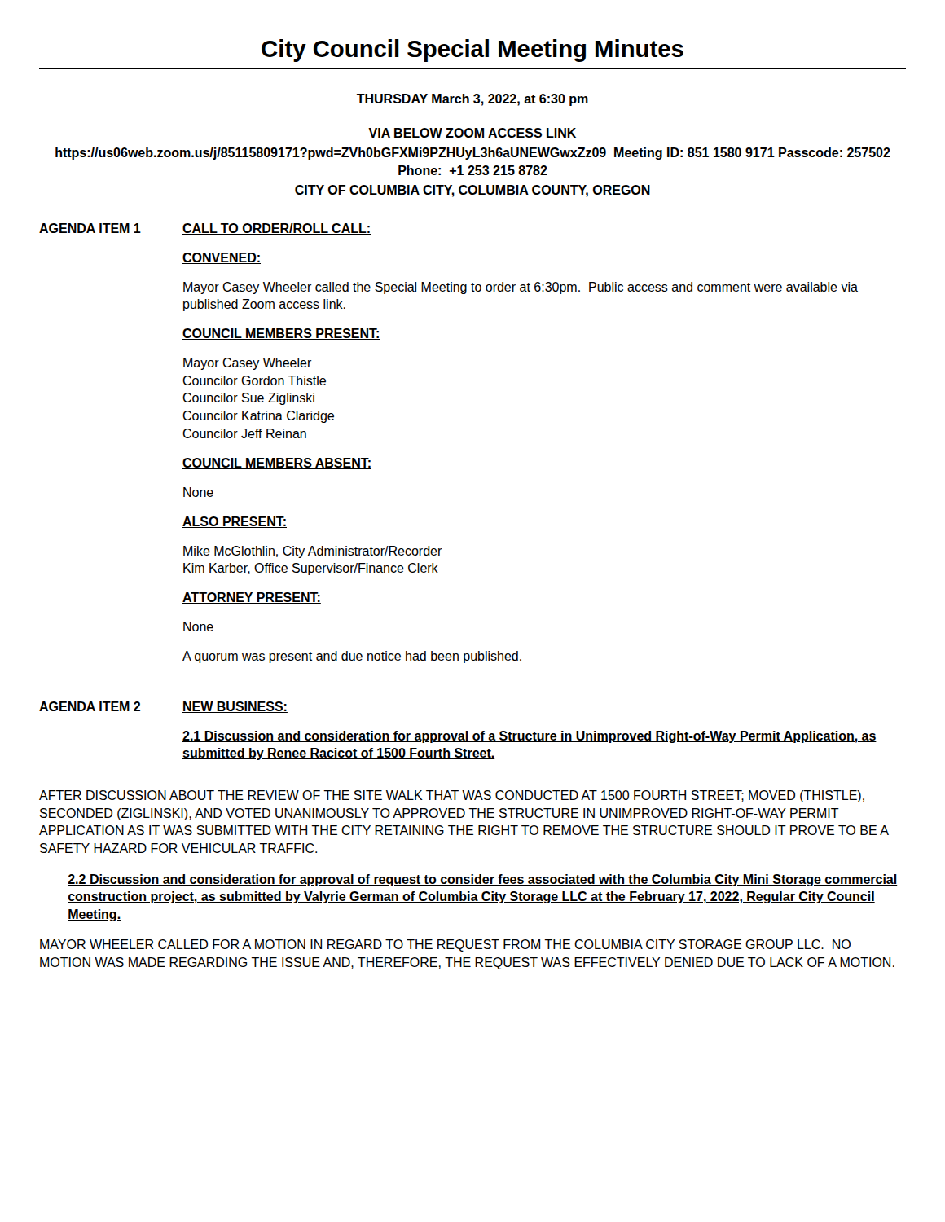City Council Special Meeting Minutes
THURSDAY March 3, 2022, at 6:30 pm
VIA BELOW ZOOM ACCESS LINK
https://us06web.zoom.us/j/85115809171?pwd=ZVh0bGFXMi9PZHUyL3h6aUNEWGwxZz09 Meeting ID: 851 1580 9171 Passcode: 257502 Phone: +1 253 215 8782
CITY OF COLUMBIA CITY, COLUMBIA COUNTY, OREGON
AGENDA ITEM 1
CALL TO ORDER/ROLL CALL:
CONVENED:
Mayor Casey Wheeler called the Special Meeting to order at 6:30pm. Public access and comment were available via published Zoom access link.
COUNCIL MEMBERS PRESENT:
Mayor Casey Wheeler
Councilor Gordon Thistle
Councilor Sue Ziglinski
Councilor Katrina Claridge
Councilor Jeff Reinan
COUNCIL MEMBERS ABSENT:
None
ALSO PRESENT:
Mike McGlothlin, City Administrator/Recorder
Kim Karber, Office Supervisor/Finance Clerk
ATTORNEY PRESENT:
None
A quorum was present and due notice had been published.
AGENDA ITEM 2
NEW BUSINESS:
2.1 Discussion and consideration for approval of a Structure in Unimproved Right-of-Way Permit Application, as submitted by Renee Racicot of 1500 Fourth Street.
AFTER DISCUSSION ABOUT THE REVIEW OF THE SITE WALK THAT WAS CONDUCTED AT 1500 FOURTH STREET; MOVED (THISTLE), SECONDED (ZIGLINSKI), AND VOTED UNANIMOUSLY TO APPROVED THE STRUCTURE IN UNIMPROVED RIGHT-OF-WAY PERMIT APPLICATION AS IT WAS SUBMITTED WITH THE CITY RETAINING THE RIGHT TO REMOVE THE STRUCTURE SHOULD IT PROVE TO BE A SAFETY HAZARD FOR VEHICULAR TRAFFIC.
2.2 Discussion and consideration for approval of request to consider fees associated with the Columbia City Mini Storage commercial construction project, as submitted by Valyrie German of Columbia City Storage LLC at the February 17, 2022, Regular City Council Meeting.
MAYOR WHEELER CALLED FOR A MOTION IN REGARD TO THE REQUEST FROM THE COLUMBIA CITY STORAGE GROUP LLC. NO MOTION WAS MADE REGARDING THE ISSUE AND, THEREFORE, THE REQUEST WAS EFFECTIVELY DENIED DUE TO LACK OF A MOTION.